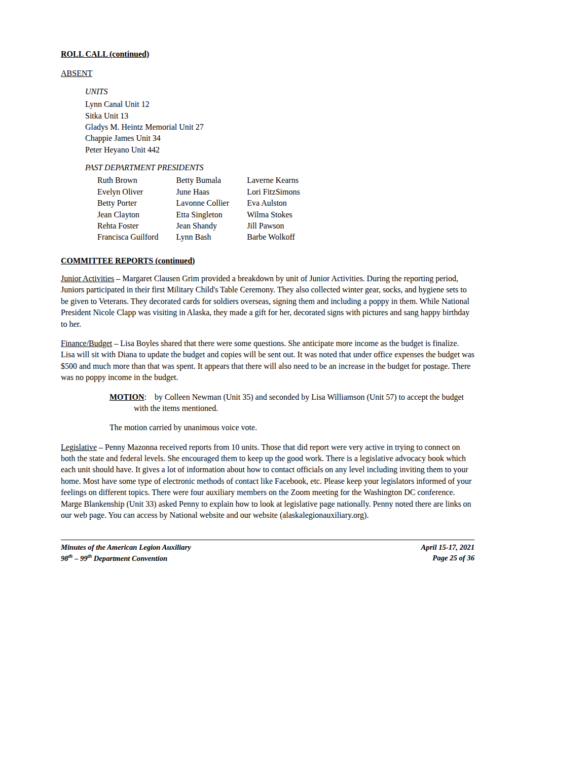ROLL CALL (continued)
ABSENT
UNITS
Lynn Canal Unit 12
Sitka Unit 13
Gladys M. Heintz Memorial Unit 27
Chappie James Unit 34
Peter Heyano Unit 442
PAST DEPARTMENT PRESIDENTS
| Ruth Brown | Betty Bumala | Laverne Kearns |
| Evelyn Oliver | June Haas | Lori FitzSimons |
| Betty Porter | Lavonne Collier | Eva Aulston |
| Jean Clayton | Etta Singleton | Wilma Stokes |
| Rehta Foster | Jean Shandy | Jill Pawson |
| Francisca Guilford | Lynn Bash | Barbe Wolkoff |
COMMITTEE REPORTS (continued)
Junior Activities – Margaret Clausen Grim provided a breakdown by unit of Junior Activities. During the reporting period, Juniors participated in their first Military Child's Table Ceremony. They also collected winter gear, socks, and hygiene sets to be given to Veterans. They decorated cards for soldiers overseas, signing them and including a poppy in them. While National President Nicole Clapp was visiting in Alaska, they made a gift for her, decorated signs with pictures and sang happy birthday to her.
Finance/Budget – Lisa Boyles shared that there were some questions. She anticipate more income as the budget is finalize. Lisa will sit with Diana to update the budget and copies will be sent out. It was noted that under office expenses the budget was $500 and much more than that was spent. It appears that there will also need to be an increase in the budget for postage. There was no poppy income in the budget.
MOTION: by Colleen Newman (Unit 35) and seconded by Lisa Williamson (Unit 57) to accept the budget with the items mentioned.
The motion carried by unanimous voice vote.
Legislative – Penny Mazonna received reports from 10 units. Those that did report were very active in trying to connect on both the state and federal levels. She encouraged them to keep up the good work. There is a legislative advocacy book which each unit should have. It gives a lot of information about how to contact officials on any level including inviting them to your home. Most have some type of electronic methods of contact like Facebook, etc. Please keep your legislators informed of your feelings on different topics. There were four auxiliary members on the Zoom meeting for the Washington DC conference. Marge Blankenship (Unit 33) asked Penny to explain how to look at legislative page nationally. Penny noted there are links on our web page. You can access by National website and our website (alaskalegionauxiliary.org).
Minutes of the American Legion Auxiliary
98th – 99th Department Convention
April 15-17, 2021
Page 25 of 36